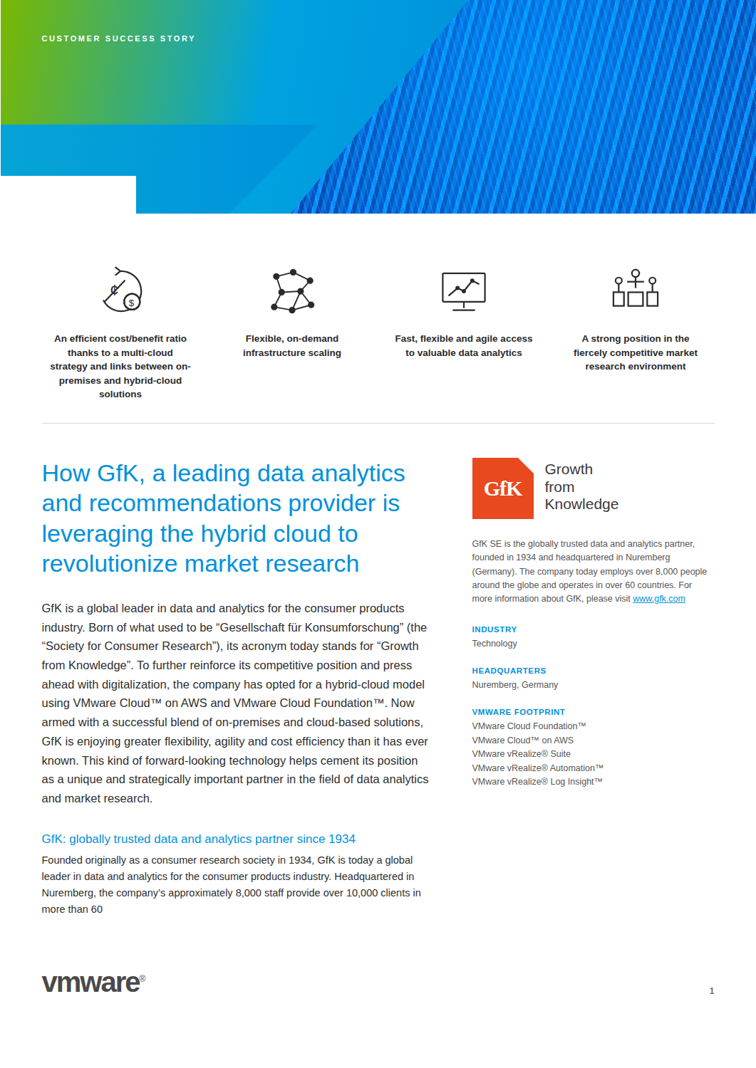Customer Success Story
¢ $
An efficient cost/benefit ratio thanks to a multi-cloud strategy and links between on-premises and hybrid-cloud solutions
Flexible, on-demand infrastructure scaling
Fast, flexible and agile access to valuable data analytics
A strong position in the fiercely competitive market research environment
How GfK, a leading data analytics and recommendations provider is leveraging the hybrid cloud to revolutionize market research
GfK is a global leader in data and analytics for the consumer products industry. Born of what used to be “Gesellschaft für Konsumforschung” (the “Society for Consumer Research”), its acronym today stands for “Growth from Knowledge”. To further reinforce its competitive position and press ahead with digitalization, the company has opted for a hybrid-cloud model using VMware Cloud™ on AWS and VMware Cloud Foundation™. Now armed with a successful blend of on-premises and cloud-based solutions, GfK is enjoying greater flexibility, agility and cost efficiency than it has ever known. This kind of forward-looking technology helps cement its position as a unique and strategically important partner in the field of data analytics and market research.
GfK: globally trusted data and analytics partner since 1934
Founded originally as a consumer research society in 1934, GfK is today a global leader in data and analytics for the consumer products industry. Headquartered in Nuremberg, the company’s approximately 8,000 staff provide over 10,000 clients in more than 60
GfK
Growth
from
Knowledge
GfK SE is the globally trusted data and analytics partner, founded in 1934 and headquartered in Nuremberg (Germany). The company today employs over 8,000 people around the globe and operates in over 60 countries. For more information about GfK, please visit www.gfk.com
Industry
Technology
Headquarters
Nuremberg, Germany
VMware Footprint
VMware Cloud Foundation™
VMware Cloud™ on AWS
VMware vRealize® Suite
VMware vRealize® Automation™
VMware vRealize® Log Insight™
vmware®
1